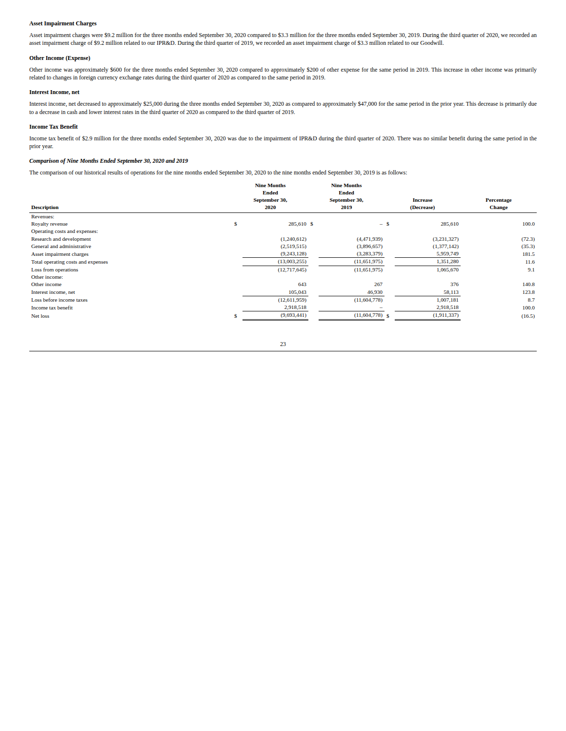Asset Impairment Charges
Asset impairment charges were $9.2 million for the three months ended September 30, 2020 compared to $3.3 million for the three months ended September 30, 2019. During the third quarter of 2020, we recorded an asset impairment charge of $9.2 million related to our IPR&D. During the third quarter of 2019, we recorded an asset impairment charge of $3.3 million related to our Goodwill.
Other Income (Expense)
Other income was approximately $600 for the three months ended September 30, 2020 compared to approximately $200 of other expense for the same period in 2019. This increase in other income was primarily related to changes in foreign currency exchange rates during the third quarter of 2020 as compared to the same period in 2019.
Interest Income, net
Interest income, net decreased to approximately $25,000 during the three months ended September 30, 2020 as compared to approximately $47,000 for the same period in the prior year. This decrease is primarily due to a decrease in cash and lower interest rates in the third quarter of 2020 as compared to the third quarter of 2019.
Income Tax Benefit
Income tax benefit of $2.9 million for the three months ended September 30, 2020 was due to the impairment of IPR&D during the third quarter of 2020. There was no similar benefit during the same period in the prior year.
Comparison of Nine Months Ended September 30, 2020 and 2019
The comparison of our historical results of operations for the nine months ended September 30, 2020 to the nine months ended September 30, 2019 is as follows:
| Description | Nine Months Ended September 30, 2020 | Nine Months Ended September 30, 2019 | Increase (Decrease) | Percentage Change |
| --- | --- | --- | --- | --- |
| Revenues: | | | | | | | |
| Royalty revenue | $ | 285,610 | $ | – | $ | 285,610 | 100.0 |
| Operating costs and expenses: | | | | | | | |
| Research and development | | (1,240,612) | | (4,471,939) | | (3,231,327) | (72.3) |
| General and administrative | | (2,519,515) | | (3,896,657) | | (1,377,142) | (35.3) |
| Asset impairment charges | | (9,243,128) | | (3,283,379) | | 5,959,749 | 181.5 |
| Total operating costs and expenses | | (13,003,255) | | (11,651,975) | | 1,351,280 | 11.6 |
| Loss from operations | | (12,717,645) | | (11,651,975) | | 1,065,670 | 9.1 |
| Other income: | | | | | | | |
| Other income | | 643 | | 267 | | 376 | 140.8 |
| Interest income, net | | 105,043 | | 46,930 | | 58,113 | 123.8 |
| Loss before income taxes | | (12,611,959) | | (11,604,778) | | 1,007,181 | 8.7 |
| Income tax benefit | | 2,918,518 | | – | | 2,918,518 | 100.0 |
| Net loss | $ | (9,693,441) | | (11,604,778) | $ | (1,911,337) | (16.5) |
23